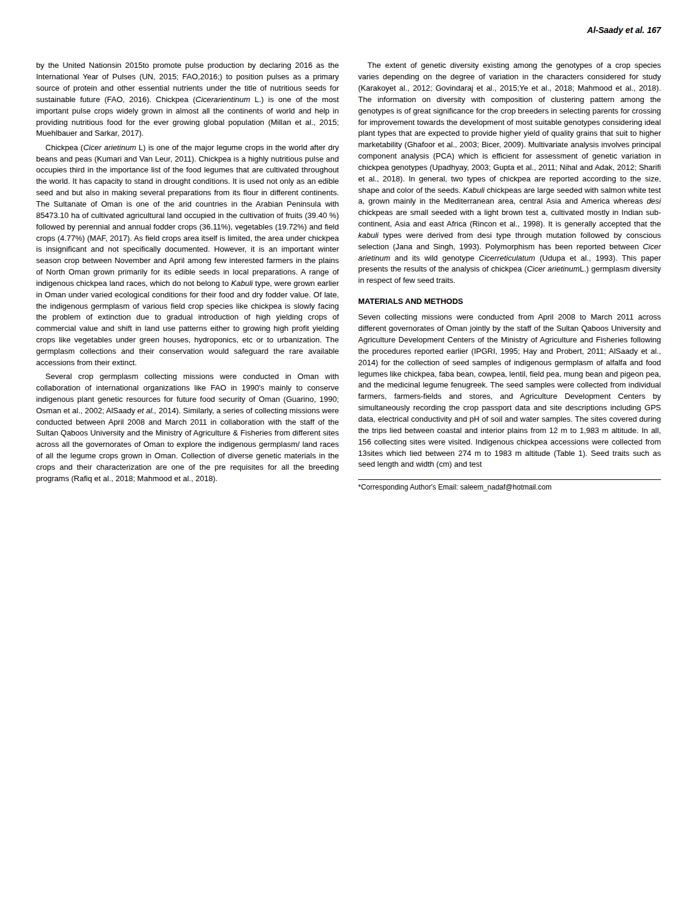Al-Saady et al. 167
by the United Nationsin 2015to promote pulse production by declaring 2016 as the International Year of Pulses (UN, 2015; FAO,2016;) to position pulses as a primary source of protein and other essential nutrients under the title of nutritious seeds for sustainable future (FAO, 2016). Chickpea (Cicerarientinum L.) is one of the most important pulse crops widely grown in almost all the continents of world and help in providing nutritious food for the ever growing global population (Millan et al., 2015; Muehlbauer and Sarkar, 2017).
Chickpea (Cicer arietinum L) is one of the major legume crops in the world after dry beans and peas (Kumari and Van Leur, 2011). Chickpea is a highly nutritious pulse and occupies third in the importance list of the food legumes that are cultivated throughout the world. It has capacity to stand in drought conditions. It is used not only as an edible seed and but also in making several preparations from its flour in different continents. The Sultanate of Oman is one of the arid countries in the Arabian Peninsula with 85473.10 ha of cultivated agricultural land occupied in the cultivation of fruits (39.40 %) followed by perennial and annual fodder crops (36.11%), vegetables (19.72%) and field crops (4.77%) (MAF, 2017). As field crops area itself is limited, the area under chickpea is insignificant and not specifically documented. However, it is an important winter season crop between November and April among few interested farmers in the plains of North Oman grown primarily for its edible seeds in local preparations. A range of indigenous chickpea land races, which do not belong to Kabuli type, were grown earlier in Oman under varied ecological conditions for their food and dry fodder value. Of late, the indigenous germplasm of various field crop species like chickpea is slowly facing the problem of extinction due to gradual introduction of high yielding crops of commercial value and shift in land use patterns either to growing high profit yielding crops like vegetables under green houses, hydroponics, etc or to urbanization. The germplasm collections and their conservation would safeguard the rare available accessions from their extinct.
Several crop germplasm collecting missions were conducted in Oman with collaboration of international organizations like FAO in 1990's mainly to conserve indigenous plant genetic resources for future food security of Oman (Guarino, 1990; Osman et al., 2002; AlSaady et al., 2014). Similarly, a series of collecting missions were conducted between April 2008 and March 2011 in collaboration with the staff of the Sultan Qaboos University and the Ministry of Agriculture & Fisheries from different sites across all the governorates of Oman to explore the indigenous germplasm/ land races of all the legume crops grown in Oman. Collection of diverse genetic materials in the crops and their characterization are one of the pre requisites for all the breeding programs (Rafiq et al., 2018; Mahmood et al., 2018).
The extent of genetic diversity existing among the genotypes of a crop species varies depending on the degree of variation in the characters considered for study (Karakoyet al., 2012; Govindaraj et al., 2015;Ye et al., 2018; Mahmood et al., 2018). The information on diversity with composition of clustering pattern among the genotypes is of great significance for the crop breeders in selecting parents for crossing for improvement towards the development of most suitable genotypes considering ideal plant types that are expected to provide higher yield of quality grains that suit to higher marketability (Ghafoor et al., 2003; Bicer, 2009). Multivariate analysis involves principal component analysis (PCA) which is efficient for assessment of genetic variation in chickpea genotypes (Upadhyay, 2003; Gupta et al., 2011; Nihal and Adak, 2012; Sharifi et al., 2018). In general, two types of chickpea are reported according to the size, shape and color of the seeds. Kabuli chickpeas are large seeded with salmon white test a, grown mainly in the Mediterranean area, central Asia and America whereas desi chickpeas are small seeded with a light brown test a, cultivated mostly in Indian sub-continent, Asia and east Africa (Rincon et al., 1998). It is generally accepted that the kabuli types were derived from desi type through mutation followed by conscious selection (Jana and Singh, 1993). Polymorphism has been reported between Cicer arietinum and its wild genotype Cicerreticulatum (Udupa et al., 1993). This paper presents the results of the analysis of chickpea (Cicer arietinum L.) germplasm diversity in respect of few seed traits.
Materials and Methods
Seven collecting missions were conducted from April 2008 to March 2011 across different governorates of Oman jointly by the staff of the Sultan Qaboos University and Agriculture Development Centers of the Ministry of Agriculture and Fisheries following the procedures reported earlier (IPGRI, 1995; Hay and Probert, 2011; AlSaady et al., 2014) for the collection of seed samples of indigenous germplasm of alfalfa and food legumes like chickpea, faba bean, cowpea, lentil, field pea, mung bean and pigeon pea, and the medicinal legume fenugreek. The seed samples were collected from individual farmers, farmers-fields and stores, and Agriculture Development Centers by simultaneously recording the crop passport data and site descriptions including GPS data, electrical conductivity and pH of soil and water samples. The sites covered during the trips lied between coastal and interior plains from 12 m to 1,983 m altitude. In all, 156 collecting sites were visited. Indigenous chickpea accessions were collected from 13sites which lied between 274 m to 1983 m altitude (Table 1). Seed traits such as seed length and width (cm) and test
*Corresponding Author's Email: saleem_nadaf@hotmail.com